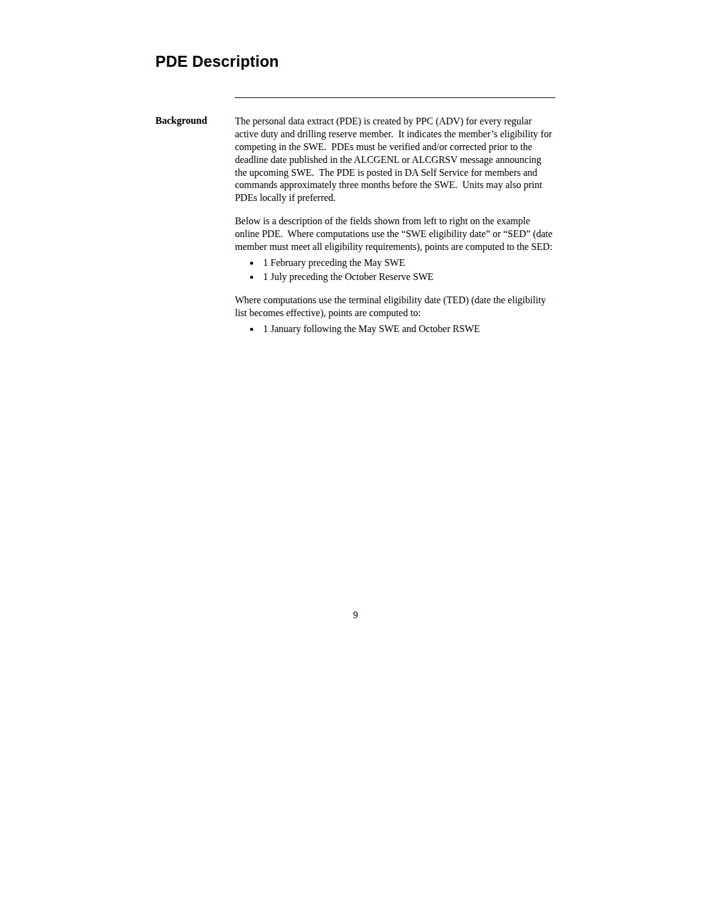PDE Description
Background
The personal data extract (PDE) is created by PPC (ADV) for every regular active duty and drilling reserve member. It indicates the member’s eligibility for competing in the SWE. PDEs must be verified and/or corrected prior to the deadline date published in the ALCGENL or ALCGRSV message announcing the upcoming SWE. The PDE is posted in DA Self Service for members and commands approximately three months before the SWE. Units may also print PDEs locally if preferred.
Below is a description of the fields shown from left to right on the example online PDE. Where computations use the “SWE eligibility date” or “SED” (date member must meet all eligibility requirements), points are computed to the SED:
1 February preceding the May SWE
1 July preceding the October Reserve SWE
Where computations use the terminal eligibility date (TED) (date the eligibility list becomes effective), points are computed to:
1 January following the May SWE and October RSWE
9